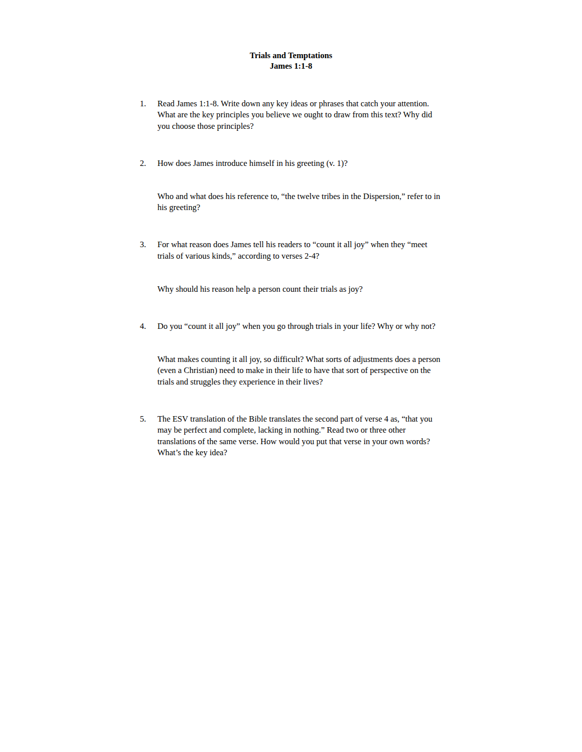Trials and Temptations James 1:1-8
Read James 1:1-8. Write down any key ideas or phrases that catch your attention. What are the key principles you believe we ought to draw from this text? Why did you choose those principles?
How does James introduce himself in his greeting (v. 1)?
Who and what does his reference to, “the twelve tribes in the Dispersion,” refer to in his greeting?
For what reason does James tell his readers to “count it all joy” when they “meet trials of various kinds,” according to verses 2-4?
Why should his reason help a person count their trials as joy?
Do you “count it all joy” when you go through trials in your life? Why or why not?
What makes counting it all joy, so difficult? What sorts of adjustments does a person (even a Christian) need to make in their life to have that sort of perspective on the trials and struggles they experience in their lives?
The ESV translation of the Bible translates the second part of verse 4 as, “that you may be perfect and complete, lacking in nothing.” Read two or three other translations of the same verse. How would you put that verse in your own words? What’s the key idea?